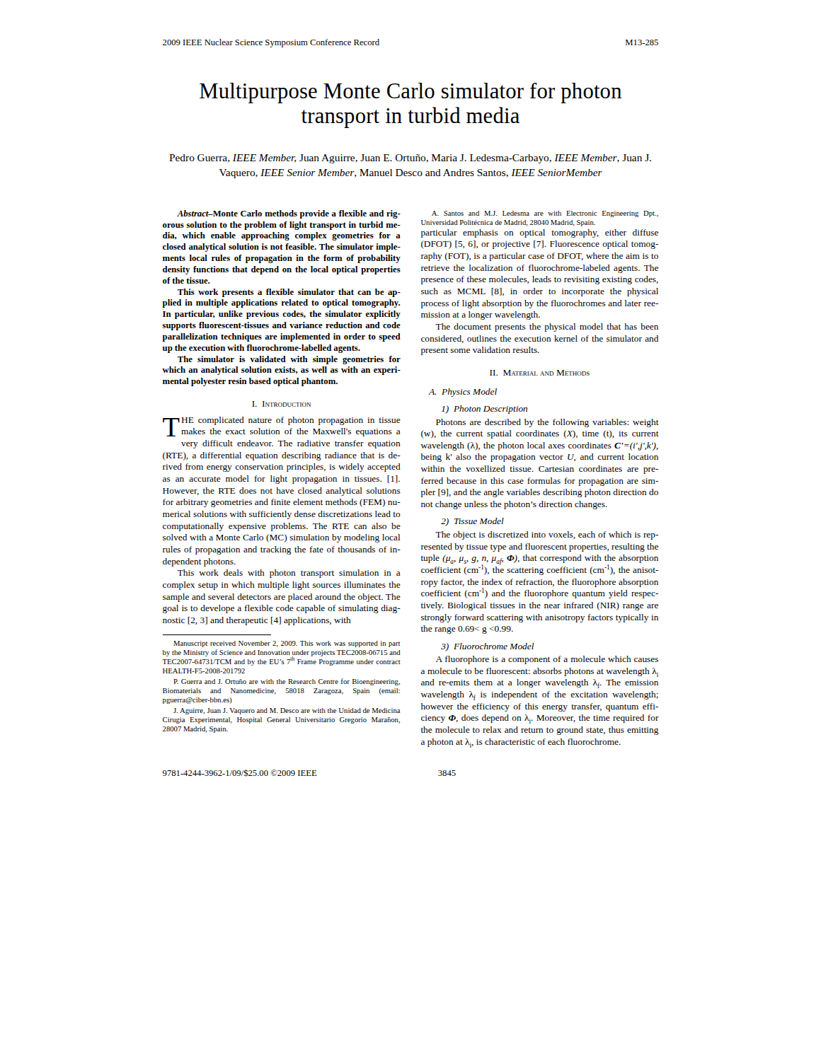2009 IEEE Nuclear Science Symposium Conference Record
M13-285
Multipurpose Monte Carlo simulator for photon
transport in turbid media
Pedro Guerra, IEEE Member, Juan Aguirre, Juan E. Ortuño, Maria J. Ledesma-Carbayo, IEEE Member, Juan J.
Vaquero, IEEE Senior Member, Manuel Desco and Andres Santos, IEEE SeniorMember
Abstract–Monte Carlo methods provide a flexible and rigorous solution to the problem of light transport in turbid media, which enable approaching complex geometries for a closed analytical solution is not feasible. The simulator implements local rules of propagation in the form of probability density functions that depend on the local optical properties of the tissue.
This work presents a flexible simulator that can be applied in multiple applications related to optical tomography. In particular, unlike previous codes, the simulator explicitly supports fluorescent-tissues and variance reduction and code parallelization techniques are implemented in order to speed up the execution with fluorochrome-labelled agents.
The simulator is validated with simple geometries for which an analytical solution exists, as well as with an experimental polyester resin based optical phantom.
I. Introduction
THE complicated nature of photon propagation in tissue makes the exact solution of the Maxwell's equations a very difficult endeavor. The radiative transfer equation (RTE), a differential equation describing radiance that is derived from energy conservation principles, is widely accepted as an accurate model for light propagation in tissues. [1]. However, the RTE does not have closed analytical solutions for arbitrary geometries and finite element methods (FEM) numerical solutions with sufficiently dense discretizations lead to computationally expensive problems. The RTE can also be solved with a Monte Carlo (MC) simulation by modeling local rules of propagation and tracking the fate of thousands of independent photons.
This work deals with photon transport simulation in a complex setup in which multiple light sources illuminates the sample and several detectors are placed around the object. The goal is to develope a flexible code capable of simulating diagnostic [2, 3] and therapeutic [4] applications, with
Manuscript received November 2, 2009. This work was supported in part by the Ministry of Science and Innovation under projects TEC2008-06715 and TEC2007-64731/TCM and by the EU’s 7th Frame Programme under contract HEALTH-F5-2008-201792
P. Guerra and J. Ortuño are with the Research Centre for Bioengineering, Biomaterials and Nanomedicine, 58018 Zaragoza, Spain (email: pguerra@ciber-bbn.es)
J. Aguirre, Juan J. Vaquero and M. Desco are with the Unidad de Medicina Cirugia Experimental, Hospital General Universitario Gregorio Marañon, 28007 Madrid, Spain.
A. Santos and M.J. Ledesma are with Electronic Engineering Dpt., Universidad Politécnica de Madrid, 28040 Madrid, Spain.
particular emphasis on optical tomography, either diffuse (DFOT) [5, 6], or projective [7]. Fluorescence optical tomography (FOT), is a particular case of DFOT, where the aim is to retrieve the localization of fluorochrome-labeled agents. The presence of these molecules, leads to revisiting existing codes, such as MCML [8], in order to incorporate the physical process of light absorption by the fluorochromes and later reemission at a longer wavelength.
The document presents the physical model that has been considered, outlines the execution kernel of the simulator and present some validation results.
II. Material and Methods
A. Physics Model
1) Photon Description
Photons are described by the following variables: weight (w), the current spatial coordinates (X), time (t), its current wavelength (λ), the photon local axes coordinates C'=(i',j',k'), being k' also the propagation vector U, and current location within the voxellized tissue. Cartesian coordinates are preferred because in this case formulas for propagation are simpler [9], and the angle variables describing photon direction do not change unless the photon’s direction changes.
2) Tissue Model
The object is discretized into voxels, each of which is represented by tissue type and fluorescent properties, resulting the tuple (μa, μs, g, n, μaf, Φ), that correspond with the absorption coefficient (cm-1), the scattering coefficient (cm-1), the anisotropy factor, the index of refraction, the fluorophore absorption coefficient (cm-1) and the fluorophore quantum yield respectively. Biological tissues in the near infrared (NIR) range are strongly forward scattering with anisotropy factors typically in the range 0.69< g <0.99.
3) Fluorochrome Model
A fluorophore is a component of a molecule which causes a molecule to be fluorescent: absorbs photons at wavelength λi and re-emits them at a longer wavelength λf. The emission wavelength λf is independent of the excitation wavelength; however the efficiency of this energy transfer, quantum efficiency Φ, does depend on λi. Moreover, the time required for the molecule to relax and return to ground state, thus emitting a photon at λi, is characteristic of each fluorochrome.
9781-4244-3962-1/09/$25.00 ©2009 IEEE
3845